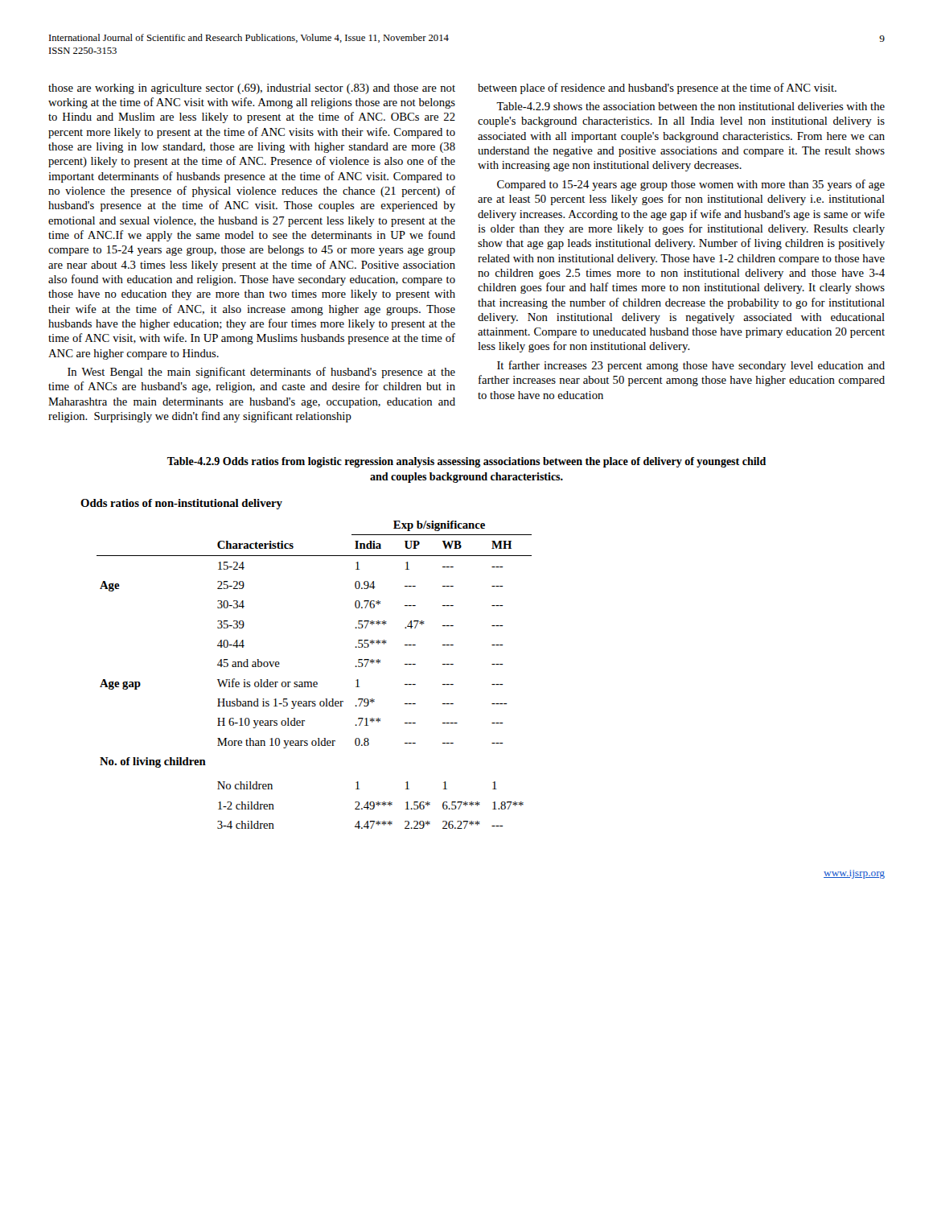International Journal of Scientific and Research Publications, Volume 4, Issue 11, November 2014
ISSN 2250-3153
9
those are working in agriculture sector (.69), industrial sector (.83) and those are not working at the time of ANC visit with wife. Among all religions those are not belongs to Hindu and Muslim are less likely to present at the time of ANC. OBCs are 22 percent more likely to present at the time of ANC visits with their wife. Compared to those are living in low standard, those are living with higher standard are more (38 percent) likely to present at the time of ANC. Presence of violence is also one of the important determinants of husbands presence at the time of ANC visit. Compared to no violence the presence of physical violence reduces the chance (21 percent) of husband's presence at the time of ANC visit. Those couples are experienced by emotional and sexual violence, the husband is 27 percent less likely to present at the time of ANC.If we apply the same model to see the determinants in UP we found compare to 15-24 years age group, those are belongs to 45 or more years age group are near about 4.3 times less likely present at the time of ANC. Positive association also found with education and religion. Those have secondary education, compare to those have no education they are more than two times more likely to present with their wife at the time of ANC, it also increase among higher age groups. Those husbands have the higher education; they are four times more likely to present at the time of ANC visit, with wife. In UP among Muslims husbands presence at the time of ANC are higher compare to Hindus.
In West Bengal the main significant determinants of husband's presence at the time of ANCs are husband's age, religion, and caste and desire for children but in Maharashtra the main determinants are husband's age, occupation, education and religion. Surprisingly we didn't find any significant relationship
between place of residence and husband's presence at the time of ANC visit.
Table-4.2.9 shows the association between the non institutional deliveries with the couple's background characteristics. In all India level non institutional delivery is associated with all important couple's background characteristics. From here we can understand the negative and positive associations and compare it. The result shows with increasing age non institutional delivery decreases.
Compared to 15-24 years age group those women with more than 35 years of age are at least 50 percent less likely goes for non institutional delivery i.e. institutional delivery increases. According to the age gap if wife and husband's age is same or wife is older than they are more likely to goes for institutional delivery. Results clearly show that age gap leads institutional delivery. Number of living children is positively related with non institutional delivery. Those have 1-2 children compare to those have no children goes 2.5 times more to non institutional delivery and those have 3-4 children goes four and half times more to non institutional delivery. It clearly shows that increasing the number of children decrease the probability to go for institutional delivery. Non institutional delivery is negatively associated with educational attainment. Compare to uneducated husband those have primary education 20 percent less likely goes for non institutional delivery.
It farther increases 23 percent among those have secondary level education and farther increases near about 50 percent among those have higher education compared to those have no education
Table-4.2.9 Odds ratios from logistic regression analysis assessing associations between the place of delivery of youngest child
and couples background characteristics.
Odds ratios of non-institutional delivery
| | | Exp b/significance |
| | Characteristics | India | UP | WB | MH |
| | 15-24 | 1 | 1 | --- | --- |
| Age | 25-29 | 0.94 | --- | --- | --- |
| | 30-34 | 0.76* | --- | --- | --- |
| | 35-39 | .57*** | .47* | --- | --- |
| | 40-44 | .55*** | --- | --- | --- |
| | 45 and above | .57** | --- | --- | --- |
| Age gap | Wife is older or same | 1 | --- | --- | --- |
| | Husband is 1-5 years older | .79* | --- | --- | ---- |
| | H 6-10 years older | .71** | --- | ---- | --- |
| | More than 10 years older | 0.8 | --- | --- | --- |
| No. of living children | | | | | |
| | No children | 1 | 1 | 1 | 1 |
| | 1-2 children | 2.49*** | 1.56* | 6.57*** | 1.87** |
| | 3-4 children | 4.47*** | 2.29* | 26.27** | --- |
www.ijsrp.org